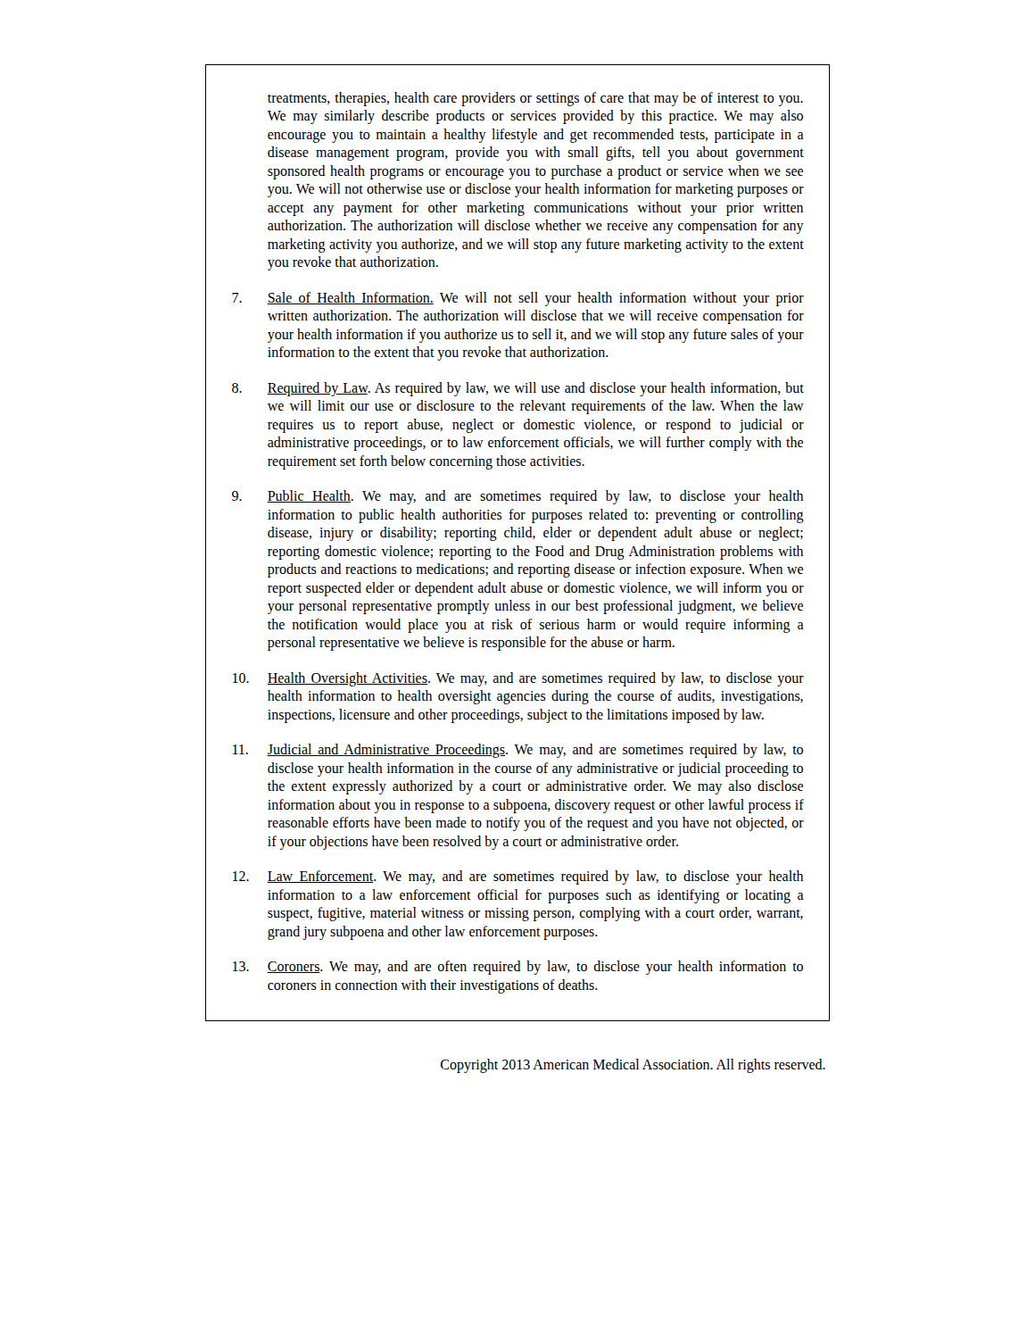treatments, therapies, health care providers or settings of care that may be of interest to you. We may similarly describe products or services provided by this practice. We may also encourage you to maintain a healthy lifestyle and get recommended tests, participate in a disease management program, provide you with small gifts, tell you about government sponsored health programs or encourage you to purchase a product or service when we see you. We will not otherwise use or disclose your health information for marketing purposes or accept any payment for other marketing communications without your prior written authorization. The authorization will disclose whether we receive any compensation for any marketing activity you authorize, and we will stop any future marketing activity to the extent you revoke that authorization.
7. Sale of Health Information. We will not sell your health information without your prior written authorization. The authorization will disclose that we will receive compensation for your health information if you authorize us to sell it, and we will stop any future sales of your information to the extent that you revoke that authorization.
8. Required by Law. As required by law, we will use and disclose your health information, but we will limit our use or disclosure to the relevant requirements of the law. When the law requires us to report abuse, neglect or domestic violence, or respond to judicial or administrative proceedings, or to law enforcement officials, we will further comply with the requirement set forth below concerning those activities.
9. Public Health. We may, and are sometimes required by law, to disclose your health information to public health authorities for purposes related to: preventing or controlling disease, injury or disability; reporting child, elder or dependent adult abuse or neglect; reporting domestic violence; reporting to the Food and Drug Administration problems with products and reactions to medications; and reporting disease or infection exposure. When we report suspected elder or dependent adult abuse or domestic violence, we will inform you or your personal representative promptly unless in our best professional judgment, we believe the notification would place you at risk of serious harm or would require informing a personal representative we believe is responsible for the abuse or harm.
10. Health Oversight Activities. We may, and are sometimes required by law, to disclose your health information to health oversight agencies during the course of audits, investigations, inspections, licensure and other proceedings, subject to the limitations imposed by law.
11. Judicial and Administrative Proceedings. We may, and are sometimes required by law, to disclose your health information in the course of any administrative or judicial proceeding to the extent expressly authorized by a court or administrative order. We may also disclose information about you in response to a subpoena, discovery request or other lawful process if reasonable efforts have been made to notify you of the request and you have not objected, or if your objections have been resolved by a court or administrative order.
12. Law Enforcement. We may, and are sometimes required by law, to disclose your health information to a law enforcement official for purposes such as identifying or locating a suspect, fugitive, material witness or missing person, complying with a court order, warrant, grand jury subpoena and other law enforcement purposes.
13. Coroners. We may, and are often required by law, to disclose your health information to coroners in connection with their investigations of deaths.
Copyright 2013 American Medical Association. All rights reserved.